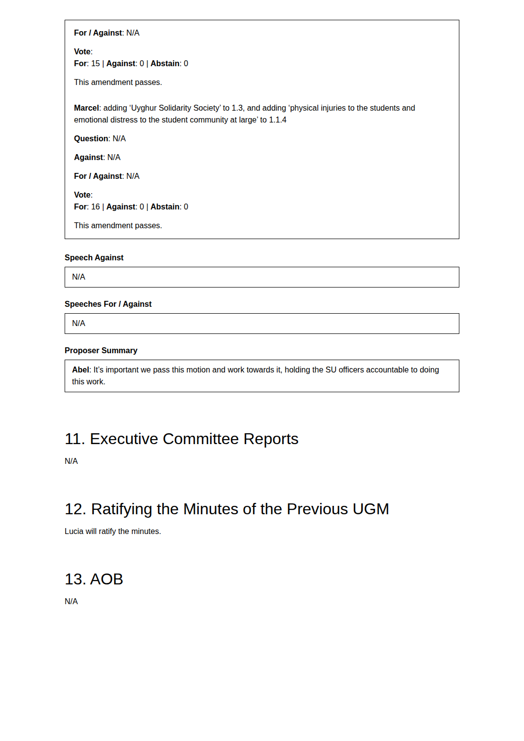For / Against: N/A
Vote:
For: 15 | Against: 0 | Abstain: 0
This amendment passes.
Marcel: adding ‘Uyghur Solidarity Society’ to 1.3, and adding ‘physical injuries to the students and emotional distress to the student community at large’ to 1.1.4
Question: N/A
Against: N/A
For / Against: N/A
Vote:
For: 16 | Against: 0 | Abstain: 0
This amendment passes.
Speech Against
N/A
Speeches For / Against
N/A
Proposer Summary
Abel: It’s important we pass this motion and work towards it, holding the SU officers accountable to doing this work.
11. Executive Committee Reports
N/A
12. Ratifying the Minutes of the Previous UGM
Lucia will ratify the minutes.
13. AOB
N/A